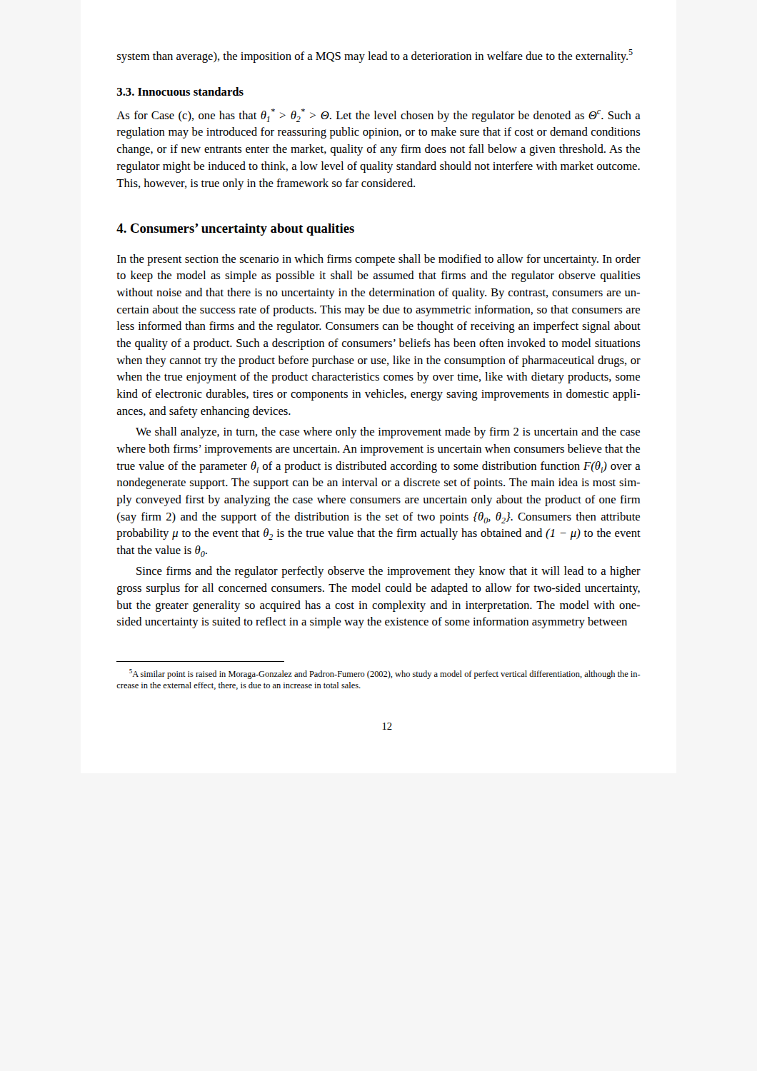system than average), the imposition of a MQS may lead to a deterioration in welfare due to the externality.5
3.3. Innocuous standards
As for Case (c), one has that θ1* > θ2* > Θ. Let the level chosen by the regulator be denoted as Θc. Such a regulation may be introduced for reassuring public opinion, or to make sure that if cost or demand conditions change, or if new entrants enter the market, quality of any firm does not fall below a given threshold. As the regulator might be induced to think, a low level of quality standard should not interfere with market outcome. This, however, is true only in the framework so far considered.
4. Consumers’ uncertainty about qualities
In the present section the scenario in which firms compete shall be modified to allow for uncertainty. In order to keep the model as simple as possible it shall be assumed that firms and the regulator observe qualities without noise and that there is no uncertainty in the determination of quality. By contrast, consumers are uncertain about the success rate of products. This may be due to asymmetric information, so that consumers are less informed than firms and the regulator. Consumers can be thought of receiving an imperfect signal about the quality of a product. Such a description of consumers’ beliefs has been often invoked to model situations when they cannot try the product before purchase or use, like in the consumption of pharmaceutical drugs, or when the true enjoyment of the product characteristics comes by over time, like with dietary products, some kind of electronic durables, tires or components in vehicles, energy saving improvements in domestic appliances, and safety enhancing devices.
We shall analyze, in turn, the case where only the improvement made by firm 2 is uncertain and the case where both firms’ improvements are uncertain. An improvement is uncertain when consumers believe that the true value of the parameter θi of a product is distributed according to some distribution function F(θi) over a nondegenerate support. The support can be an interval or a discrete set of points. The main idea is most simply conveyed first by analyzing the case where consumers are uncertain only about the product of one firm (say firm 2) and the support of the distribution is the set of two points {θ0, θ2}. Consumers then attribute probability μ to the event that θ2 is the true value that the firm actually has obtained and (1 − μ) to the event that the value is θ0.
Since firms and the regulator perfectly observe the improvement they know that it will lead to a higher gross surplus for all concerned consumers. The model could be adapted to allow for two-sided uncertainty, but the greater generality so acquired has a cost in complexity and in interpretation. The model with one-sided uncertainty is suited to reflect in a simple way the existence of some information asymmetry between
5A similar point is raised in Moraga-Gonzalez and Padron-Fumero (2002), who study a model of perfect vertical differentiation, although the increase in the external effect, there, is due to an increase in total sales.
12